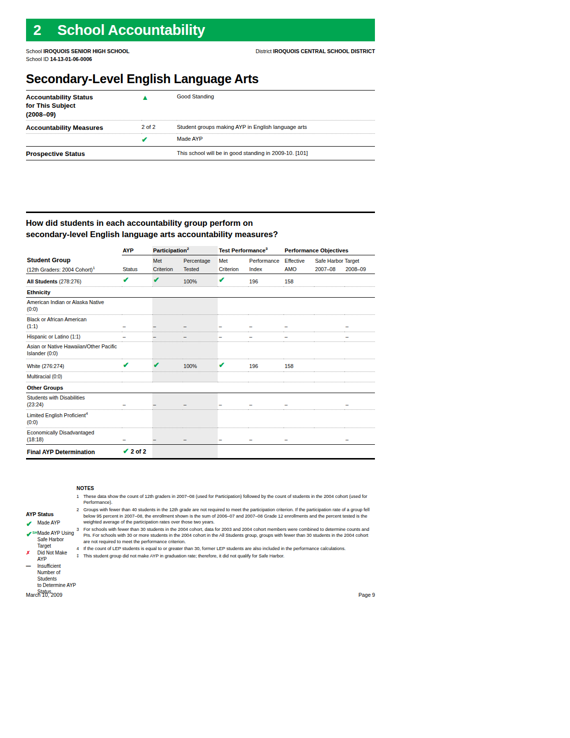2
School Accountability
School IROQUOIS SENIOR HIGH SCHOOL
District IROQUOIS CENTRAL SCHOOL DISTRICT
School ID 14-13-01-06-0006
Secondary-Level English Language Arts
| Accountability Status for This Subject (2008–09) | ▲ | Good Standing |
| Accountability Measures | 2 of 2 | Student groups making AYP in English language arts |
| | ✔ | Made AYP |
| Prospective Status | | This school will be in good standing in 2009-10. [101] |
How did students in each accountability group perform on
secondary-level English language arts accountability measures?
| | AYP | Participation 2 | Test Performance 3 | Performance Objectives |
| Student Group | | Met | Percentage | Met | Performance | Effective | Safe Harbor Target |
| (12th Graders: 2004 Cohort) 1 | Status | Criterion | Tested | Criterion | Index | AMO | 2007–08 | 2008–09 |
| All Students (278:276) | ✔ | ✔ | 100% | ✔ | 196 | 158 | | |
| Ethnicity |
| American Indian or Alaska Native (0:0) | | | | | | | | |
| Black or African American (1:1) | – | – | – | – | – | – | | – |
| Hispanic or Latino (1:1) | – | – | – | – | – | – | | – |
| Asian or Native Hawaiian/Other Pacific Islander (0:0) | | | | | | | | |
| White (276:274) | ✔ | ✔ | 100% | ✔ | 196 | 158 | | |
| Multiracial (0:0) | | | | | | | | |
| Other Groups |
| Students with Disabilities (23:24) | – | – | – | – | – | – | | – |
| Limited English Proficient 4 (0:0) | | | | | | | | |
| Economically Disadvantaged (18:18) | – | – | – | – | – | – | | – |
| Final AYP Determination | ✔ 2 of 2 | | | | | | | |
AYP Status
| ✔ | Made AYP |
| ✔ SH | Made AYP Using Safe Harbor Target |
| ✗ | Did Not Make AYP |
| — | Insufficient Number of Students to Determine AYP Status |
NOTES
| 1 | These data show the count of 12th graders in 2007–08 (used for Participation) followed by the count of students in the 2004 cohort (used for Performance). |
| 2 | Groups with fewer than 40 students in the 12th grade are not required to meet the participation criterion. If the participation rate of a group fell below 95 percent in 2007–08, the enrollment shown is the sum of 2006–07 and 2007–08 Grade 12 enrollments and the percent tested is the weighted average of the participation rates over those two years. |
| 3 | For schools with fewer than 30 students in the 2004 cohort, data for 2003 and 2004 cohort members were combined to determine counts and PIs. For schools with 30 or more students in the 2004 cohort in the All Students group, groups with fewer than 30 students in the 2004 cohort are not required to meet the performance criterion. |
| 4 | If the count of LEP students is equal to or greater than 30, former LEP students are also included in the performance calculations. |
| ‡ | This student group did not make AYP in graduation rate; therefore, it did not qualify for Safe Harbor. |
March 10, 2009
Page 9